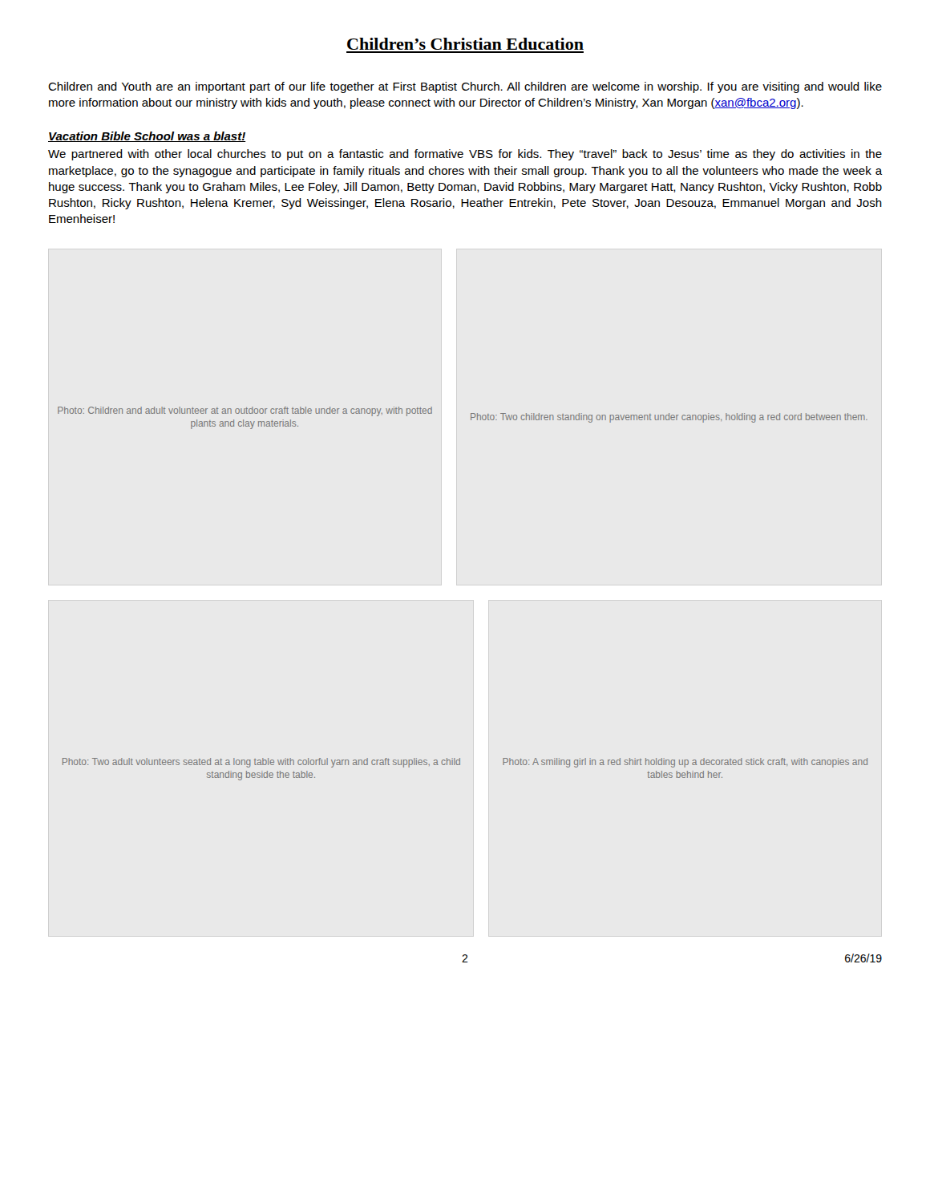Children’s Christian Education
Children and Youth are an important part of our life together at First Baptist Church. All children are welcome in worship. If you are visiting and would like more information about our ministry with kids and youth, please connect with our Director of Children’s Ministry, Xan Morgan (xan@fbca2.org).
Vacation Bible School was a blast!
We partnered with other local churches to put on a fantastic and formative VBS for kids. They “travel” back to Jesus’ time as they do activities in the marketplace, go to the synagogue and participate in family rituals and chores with their small group. Thank you to all the volunteers who made the week a huge success. Thank you to Graham Miles, Lee Foley, Jill Damon, Betty Doman, David Robbins, Mary Margaret Hatt, Nancy Rushton, Vicky Rushton, Robb Rushton, Ricky Rushton, Helena Kremer, Syd Weissinger, Elena Rosario, Heather Entrekin, Pete Stover, Joan Desouza, Emmanuel Morgan and Josh Emenheiser!
Photo: Children and adult volunteer at an outdoor craft table under a canopy, with potted plants and clay materials.
Photo: Two children standing on pavement under canopies, holding a red cord between them.
Photo: Two adult volunteers seated at a long table with colorful yarn and craft supplies, a child standing beside the table.
Photo: A smiling girl in a red shirt holding up a decorated stick craft, with canopies and tables behind her.
2
6/26/19